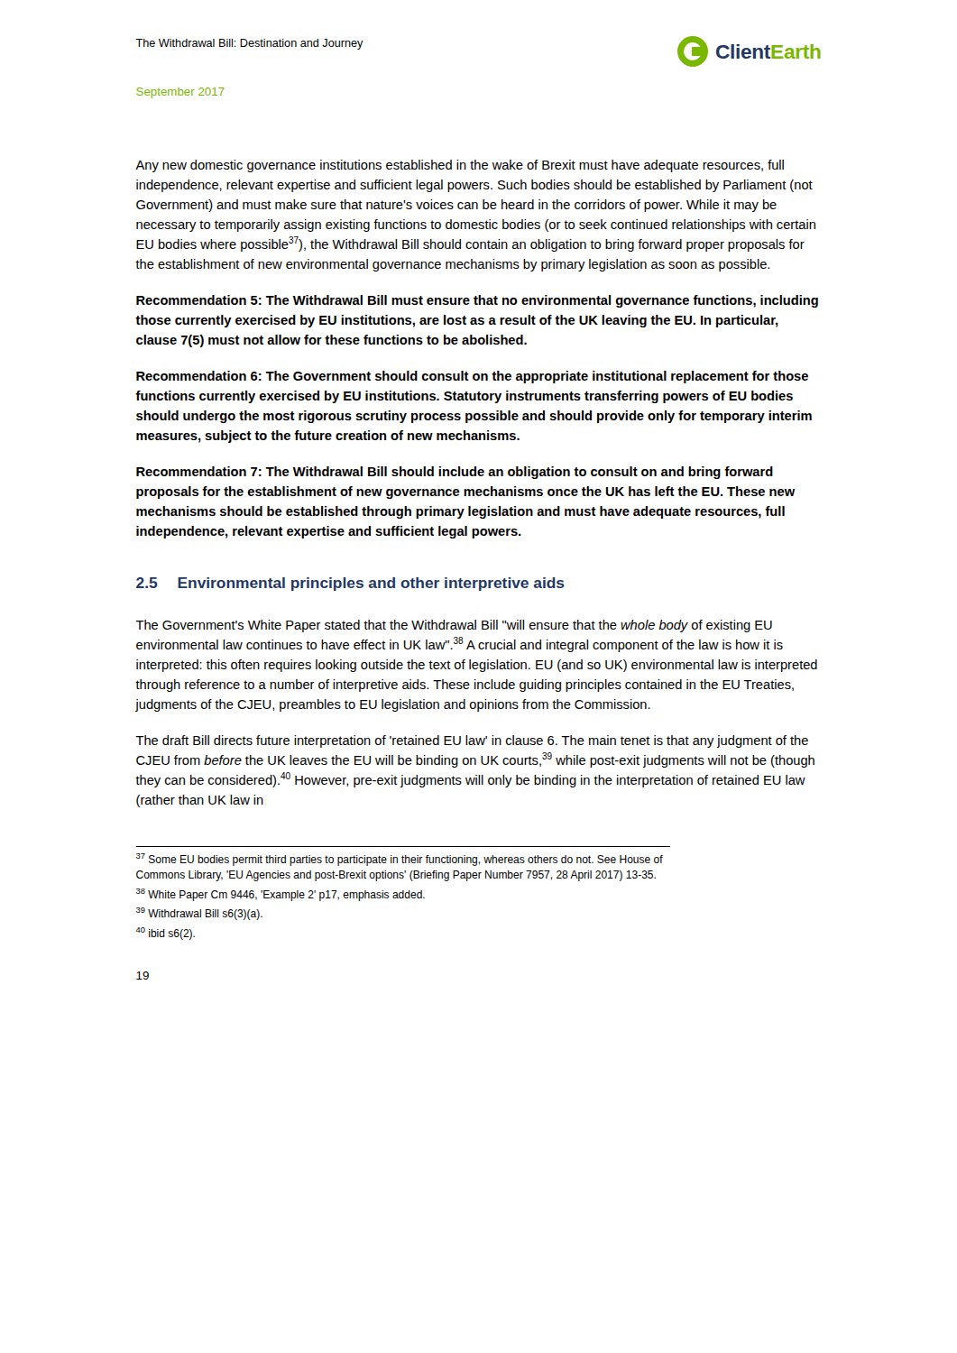The Withdrawal Bill: Destination and Journey
Client Earth
September 2017
Any new domestic governance institutions established in the wake of Brexit must have adequate resources, full independence, relevant expertise and sufficient legal powers. Such bodies should be established by Parliament (not Government) and must make sure that nature's voices can be heard in the corridors of power. While it may be necessary to temporarily assign existing functions to domestic bodies (or to seek continued relationships with certain EU bodies where possible37), the Withdrawal Bill should contain an obligation to bring forward proper proposals for the establishment of new environmental governance mechanisms by primary legislation as soon as possible.
Recommendation 5: The Withdrawal Bill must ensure that no environmental governance functions, including those currently exercised by EU institutions, are lost as a result of the UK leaving the EU. In particular, clause 7(5) must not allow for these functions to be abolished.
Recommendation 6: The Government should consult on the appropriate institutional replacement for those functions currently exercised by EU institutions. Statutory instruments transferring powers of EU bodies should undergo the most rigorous scrutiny process possible and should provide only for temporary interim measures, subject to the future creation of new mechanisms.
Recommendation 7: The Withdrawal Bill should include an obligation to consult on and bring forward proposals for the establishment of new governance mechanisms once the UK has left the EU. These new mechanisms should be established through primary legislation and must have adequate resources, full independence, relevant expertise and sufficient legal powers.
2.5 Environmental principles and other interpretive aids
The Government's White Paper stated that the Withdrawal Bill "will ensure that the whole body of existing EU environmental law continues to have effect in UK law".38 A crucial and integral component of the law is how it is interpreted: this often requires looking outside the text of legislation. EU (and so UK) environmental law is interpreted through reference to a number of interpretive aids. These include guiding principles contained in the EU Treaties, judgments of the CJEU, preambles to EU legislation and opinions from the Commission.
The draft Bill directs future interpretation of 'retained EU law' in clause 6. The main tenet is that any judgment of the CJEU from before the UK leaves the EU will be binding on UK courts,39 while post-exit judgments will not be (though they can be considered).40 However, pre-exit judgments will only be binding in the interpretation of retained EU law (rather than UK law in
37 Some EU bodies permit third parties to participate in their functioning, whereas others do not. See House of Commons Library, 'EU Agencies and post-Brexit options' (Briefing Paper Number 7957, 28 April 2017) 13-35.
38 White Paper Cm 9446, 'Example 2' p17, emphasis added.
39 Withdrawal Bill s6(3)(a).
40 ibid s6(2).
19